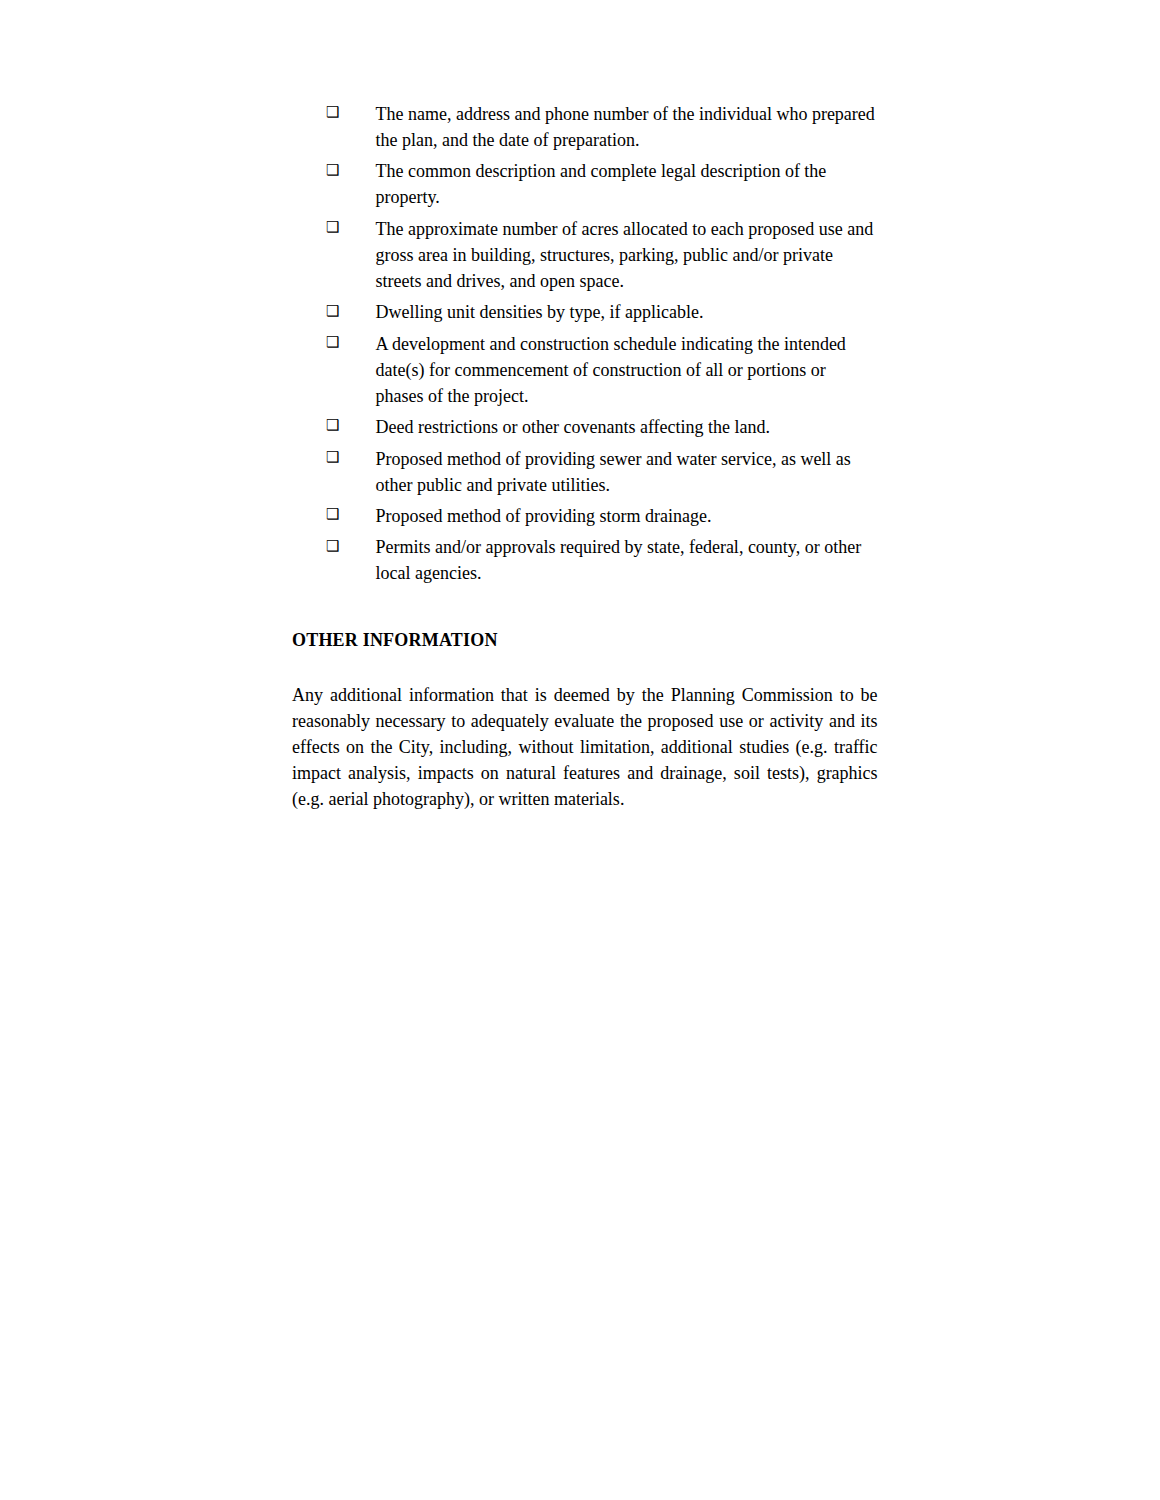The name, address and phone number of the individual who prepared the plan, and the date of preparation.
The common description and complete legal description of the property.
The approximate number of acres allocated to each proposed use and gross area in building, structures, parking, public and/or private streets and drives, and open space.
Dwelling unit densities by type, if applicable.
A development and construction schedule indicating the intended date(s) for commencement of construction of all or portions or phases of the project.
Deed restrictions or other covenants affecting the land.
Proposed method of providing sewer and water service, as well as other public and private utilities.
Proposed method of providing storm drainage.
Permits and/or approvals required by state, federal, county, or other local agencies.
OTHER INFORMATION
Any additional information that is deemed by the Planning Commission to be reasonably necessary to adequately evaluate the proposed use or activity and its effects on the City, including, without limitation, additional studies (e.g. traffic impact analysis, impacts on natural features and drainage, soil tests), graphics (e.g. aerial photography), or written materials.